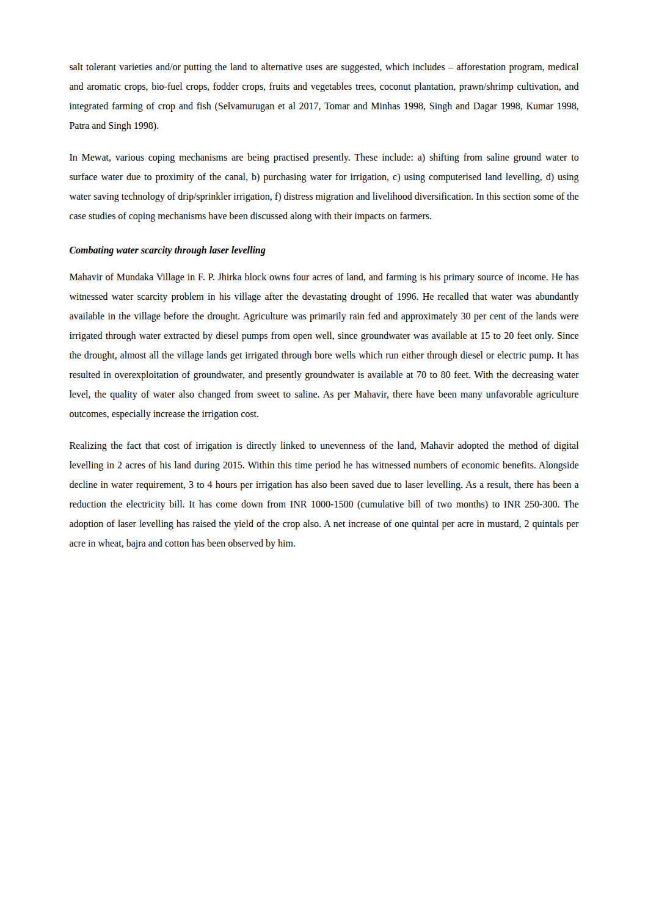salt tolerant varieties and/or putting the land to alternative uses are suggested, which includes – afforestation program, medical and aromatic crops, bio-fuel crops, fodder crops, fruits and vegetables trees, coconut plantation, prawn/shrimp cultivation, and integrated farming of crop and fish (Selvamurugan et al 2017, Tomar and Minhas 1998, Singh and Dagar 1998, Kumar 1998, Patra and Singh 1998).
In Mewat, various coping mechanisms are being practised presently. These include: a) shifting from saline ground water to surface water due to proximity of the canal, b) purchasing water for irrigation, c) using computerised land levelling, d) using water saving technology of drip/sprinkler irrigation, f) distress migration and livelihood diversification. In this section some of the case studies of coping mechanisms have been discussed along with their impacts on farmers.
Combating water scarcity through laser levelling
Mahavir of Mundaka Village in F. P. Jhirka block owns four acres of land, and farming is his primary source of income. He has witnessed water scarcity problem in his village after the devastating drought of 1996. He recalled that water was abundantly available in the village before the drought. Agriculture was primarily rain fed and approximately 30 per cent of the lands were irrigated through water extracted by diesel pumps from open well, since groundwater was available at 15 to 20 feet only. Since the drought, almost all the village lands get irrigated through bore wells which run either through diesel or electric pump. It has resulted in overexploitation of groundwater, and presently groundwater is available at 70 to 80 feet. With the decreasing water level, the quality of water also changed from sweet to saline. As per Mahavir, there have been many unfavorable agriculture outcomes, especially increase the irrigation cost.
Realizing the fact that cost of irrigation is directly linked to unevenness of the land, Mahavir adopted the method of digital levelling in 2 acres of his land during 2015. Within this time period he has witnessed numbers of economic benefits. Alongside decline in water requirement, 3 to 4 hours per irrigation has also been saved due to laser levelling. As a result, there has been a reduction the electricity bill. It has come down from INR 1000-1500 (cumulative bill of two months) to INR 250-300. The adoption of laser levelling has raised the yield of the crop also. A net increase of one quintal per acre in mustard, 2 quintals per acre in wheat, bajra and cotton has been observed by him.